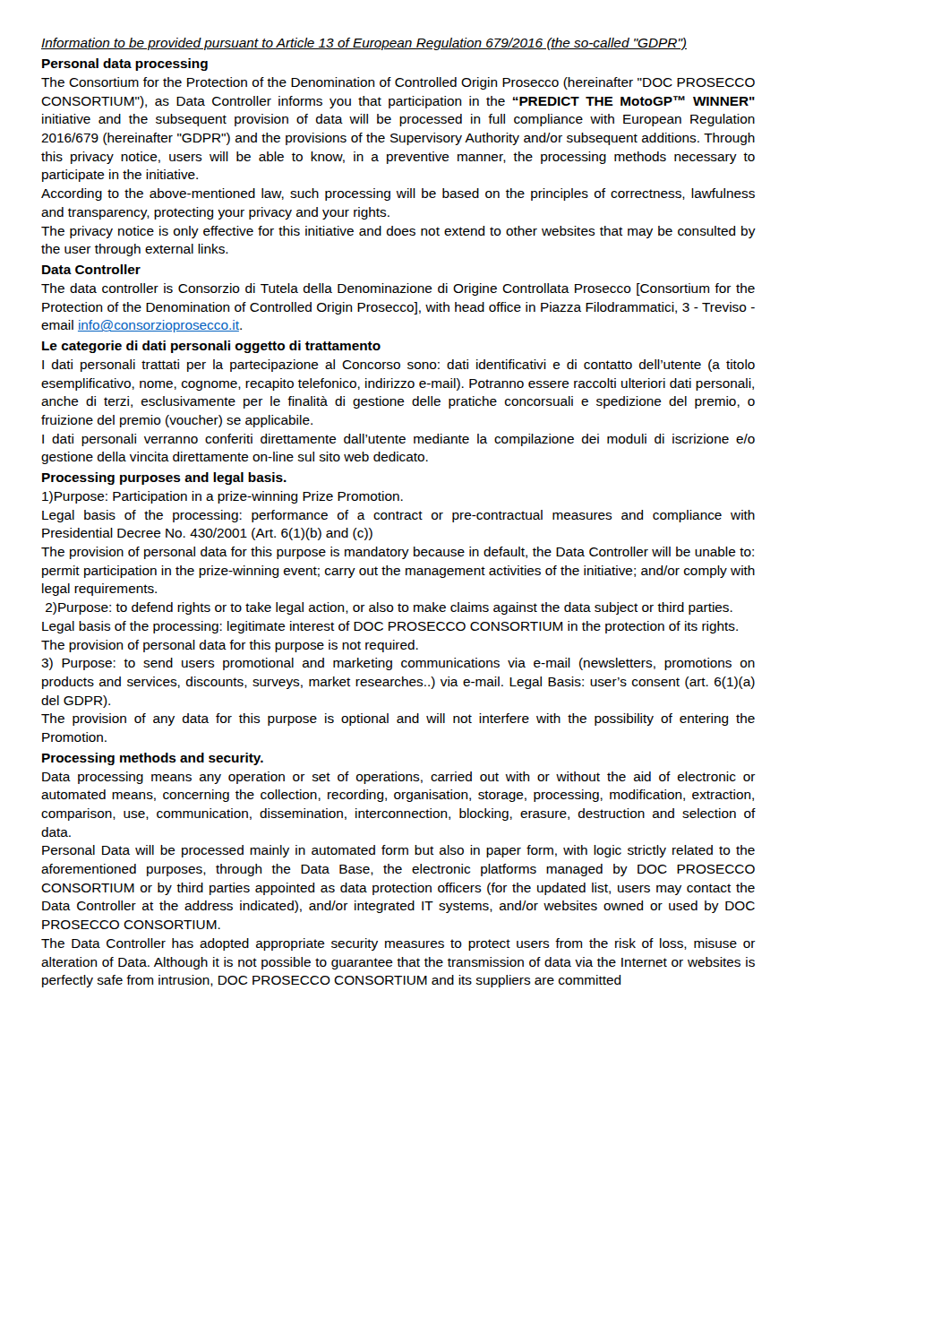Information to be provided pursuant to Article 13 of European Regulation 679/2016 (the so-called "GDPR")
Personal data processing
The Consortium for the Protection of the Denomination of Controlled Origin Prosecco (hereinafter "DOC PROSECCO CONSORTIUM"), as Data Controller informs you that participation in the “PREDICT THE MotoGP™ WINNER" initiative and the subsequent provision of data will be processed in full compliance with European Regulation 2016/679 (hereinafter "GDPR") and the provisions of the Supervisory Authority and/or subsequent additions. Through this privacy notice, users will be able to know, in a preventive manner, the processing methods necessary to participate in the initiative.
According to the above-mentioned law, such processing will be based on the principles of correctness, lawfulness and transparency, protecting your privacy and your rights.
The privacy notice is only effective for this initiative and does not extend to other websites that may be consulted by the user through external links.
Data Controller
The data controller is Consorzio di Tutela della Denominazione di Origine Controllata Prosecco [Consortium for the Protection of the Denomination of Controlled Origin Prosecco], with head office in Piazza Filodrammatici, 3 - Treviso - email info@consorzioprosecco.it.
Le categorie di dati personali oggetto di trattamento
I dati personali trattati per la partecipazione al Concorso sono: dati identificativi e di contatto dell’utente (a titolo esemplificativo, nome, cognome, recapito telefonico, indirizzo e-mail). Potranno essere raccolti ulteriori dati personali, anche di terzi, esclusivamente per le finalità di gestione delle pratiche concorsuali e spedizione del premio, o fruizione del premio (voucher) se applicabile.
I dati personali verranno conferiti direttamente dall’utente mediante la compilazione dei moduli di iscrizione e/o gestione della vincita direttamente on-line sul sito web dedicato.
Processing purposes and legal basis.
1)Purpose: Participation in a prize-winning Prize Promotion.
Legal basis of the processing: performance of a contract or pre-contractual measures and compliance with Presidential Decree No. 430/2001 (Art. 6(1)(b) and (c))
The provision of personal data for this purpose is mandatory because in default, the Data Controller will be unable to: permit participation in the prize-winning event; carry out the management activities of the initiative; and/or comply with legal requirements.
2)Purpose: to defend rights or to take legal action, or also to make claims against the data subject or third parties.
Legal basis of the processing: legitimate interest of DOC PROSECCO CONSORTIUM in the protection of its rights.
The provision of personal data for this purpose is not required.
3) Purpose: to send users promotional and marketing communications via e-mail (newsletters, promotions on products and services, discounts, surveys, market researches..) via e-mail. Legal Basis: user’s consent (art. 6(1)(a) del GDPR).
The provision of any data for this purpose is optional and will not interfere with the possibility of entering the Promotion.
Processing methods and security.
Data processing means any operation or set of operations, carried out with or without the aid of electronic or automated means, concerning the collection, recording, organisation, storage, processing, modification, extraction, comparison, use, communication, dissemination, interconnection, blocking, erasure, destruction and selection of data.
Personal Data will be processed mainly in automated form but also in paper form, with logic strictly related to the aforementioned purposes, through the Data Base, the electronic platforms managed by DOC PROSECCO CONSORTIUM or by third parties appointed as data protection officers (for the updated list, users may contact the Data Controller at the address indicated), and/or integrated IT systems, and/or websites owned or used by DOC PROSECCO CONSORTIUM.
The Data Controller has adopted appropriate security measures to protect users from the risk of loss, misuse or alteration of Data. Although it is not possible to guarantee that the transmission of data via the Internet or websites is perfectly safe from intrusion, DOC PROSECCO CONSORTIUM and its suppliers are committed